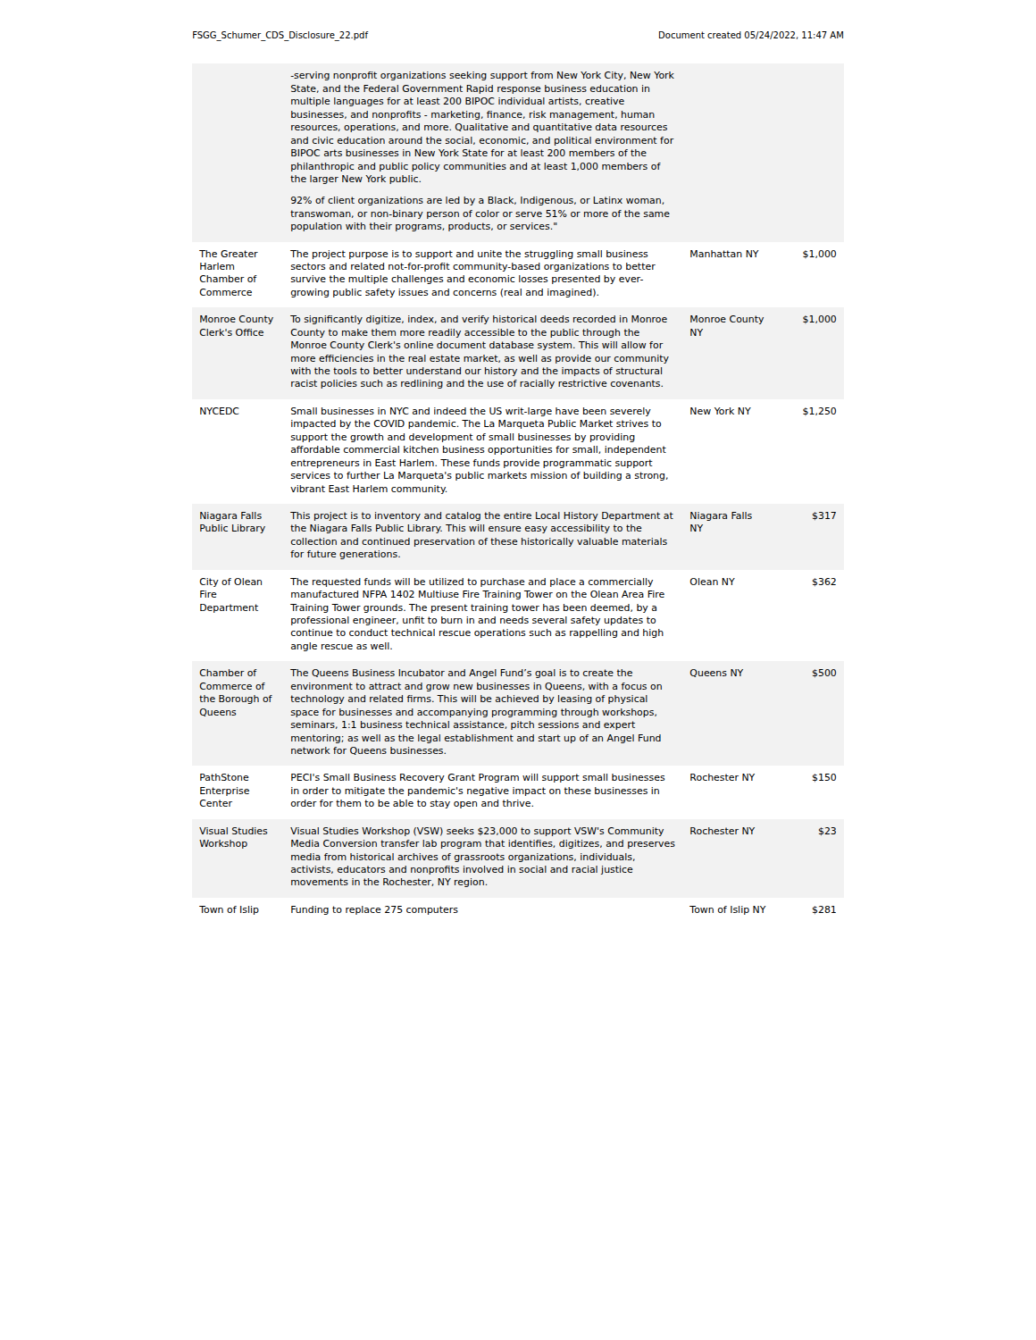FSGG_Schumer_CDS_Disclosure_22.pdf
Document created 05/24/2022, 11:47 AM
| | -serving nonprofit organizations seeking support from New York City, New York State, and the Federal Government Rapid response business education in multiple languages for at least 200 BIPOC individual artists, creative businesses, and nonprofits - marketing, finance, risk management, human resources, operations, and more. Qualitative and quantitative data resources and civic education around the social, economic, and political environment for BIPOC arts businesses in New York State for at least 200 members of the philanthropic and public policy communities and at least 1,000 members of the larger New York public. 92% of client organizations are led by a Black, Indigenous, or Latinx woman, transwoman, or non-binary person of color or serve 51% or more of the same population with their programs, products, or services." | | |
| The Greater Harlem Chamber of Commerce | The project purpose is to support and unite the struggling small business sectors and related not-for-profit community-based organizations to better survive the multiple challenges and economic losses presented by ever-growing public safety issues and concerns (real and imagined). | Manhattan NY | $1,000 |
| Monroe County Clerk's Office | To significantly digitize, index, and verify historical deeds recorded in Monroe County to make them more readily accessible to the public through the Monroe County Clerk's online document database system. This will allow for more efficiencies in the real estate market, as well as provide our community with the tools to better understand our history and the impacts of structural racist policies such as redlining and the use of racially restrictive covenants. | Monroe County NY | $1,000 |
| NYCEDC | Small businesses in NYC and indeed the US writ-large have been severely impacted by the COVID pandemic. The La Marqueta Public Market strives to support the growth and development of small businesses by providing affordable commercial kitchen business opportunities for small, independent entrepreneurs in East Harlem. These funds provide programmatic support services to further La Marqueta's public markets mission of building a strong, vibrant East Harlem community. | New York NY | $1,250 |
| Niagara Falls Public Library | This project is to inventory and catalog the entire Local History Department at the Niagara Falls Public Library. This will ensure easy accessibility to the collection and continued preservation of these historically valuable materials for future generations. | Niagara Falls NY | $317 |
| City of Olean Fire Department | The requested funds will be utilized to purchase and place a commercially manufactured NFPA 1402 Multiuse Fire Training Tower on the Olean Area Fire Training Tower grounds. The present training tower has been deemed, by a professional engineer, unfit to burn in and needs several safety updates to continue to conduct technical rescue operations such as rappelling and high angle rescue as well. | Olean NY | $362 |
| Chamber of Commerce of the Borough of Queens | The Queens Business Incubator and Angel Fund’s goal is to create the environment to attract and grow new businesses in Queens, with a focus on technology and related firms. This will be achieved by leasing of physical space for businesses and accompanying programming through workshops, seminars, 1:1 business technical assistance, pitch sessions and expert mentoring; as well as the legal establishment and start up of an Angel Fund network for Queens businesses. | Queens NY | $500 |
| PathStone Enterprise Center | PECI's Small Business Recovery Grant Program will support small businesses in order to mitigate the pandemic's negative impact on these businesses in order for them to be able to stay open and thrive. | Rochester NY | $150 |
| Visual Studies Workshop | Visual Studies Workshop (VSW) seeks $23,000 to support VSW's Community Media Conversion transfer lab program that identifies, digitizes, and preserves media from historical archives of grassroots organizations, individuals, activists, educators and nonprofits involved in social and racial justice movements in the Rochester, NY region. | Rochester NY | $23 |
| Town of Islip | Funding to replace 275 computers | Town of Islip NY | $281 |